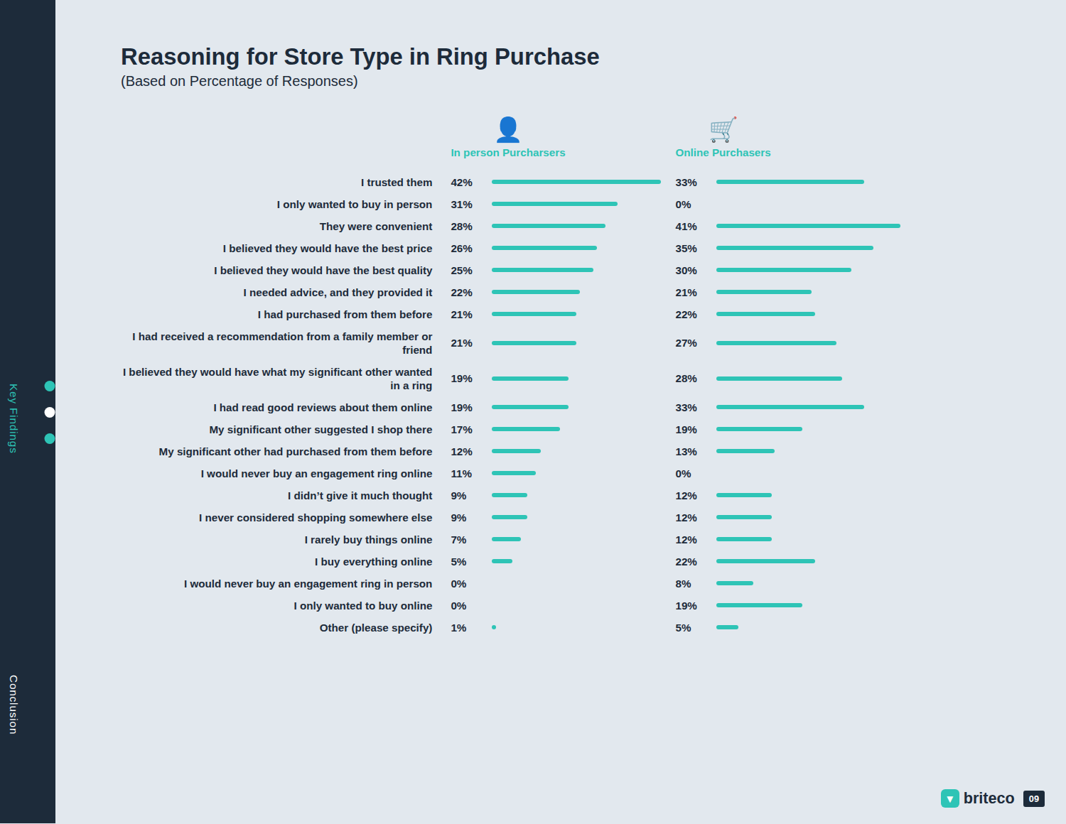Executive Summary Key Findings Conclusion
Reasoning for Store Type in Ring Purchase
(Based on Percentage of Responses)
| | 👤 In person Purcharsers | 🛒 Online Purchasers |
| --- | --- | --- |
| I trusted them | 42% | | 33% | |
| I only wanted to buy in person | 31% | | 0% | |
| They were convenient | 28% | | 41% | |
| I believed they would have the best price | 26% | | 35% | |
| I believed they would have the best quality | 25% | | 30% | |
| I needed advice, and they provided it | 22% | | 21% | |
| I had purchased from them before | 21% | | 22% | |
| I had received a recommendation from a family member or friend | 21% | | 27% | |
| I believed they would have what my significant other wanted in a ring | 19% | | 28% | |
| I had read good reviews about them online | 19% | | 33% | |
| My significant other suggested I shop there | 17% | | 19% | |
| My significant other had purchased from them before | 12% | | 13% | |
| I would never buy an engagement ring online | 11% | | 0% | |
| I didn’t give it much thought | 9% | | 12% | |
| I never considered shopping somewhere else | 9% | | 12% | |
| I rarely buy things online | 7% | | 12% | |
| I buy everything online | 5% | | 22% | |
| I would never buy an engagement ring in person | 0% | | 8% | |
| I only wanted to buy online | 0% | | 19% | |
| Other (please specify) | 1% | | 5% | |
▼ briteco
09